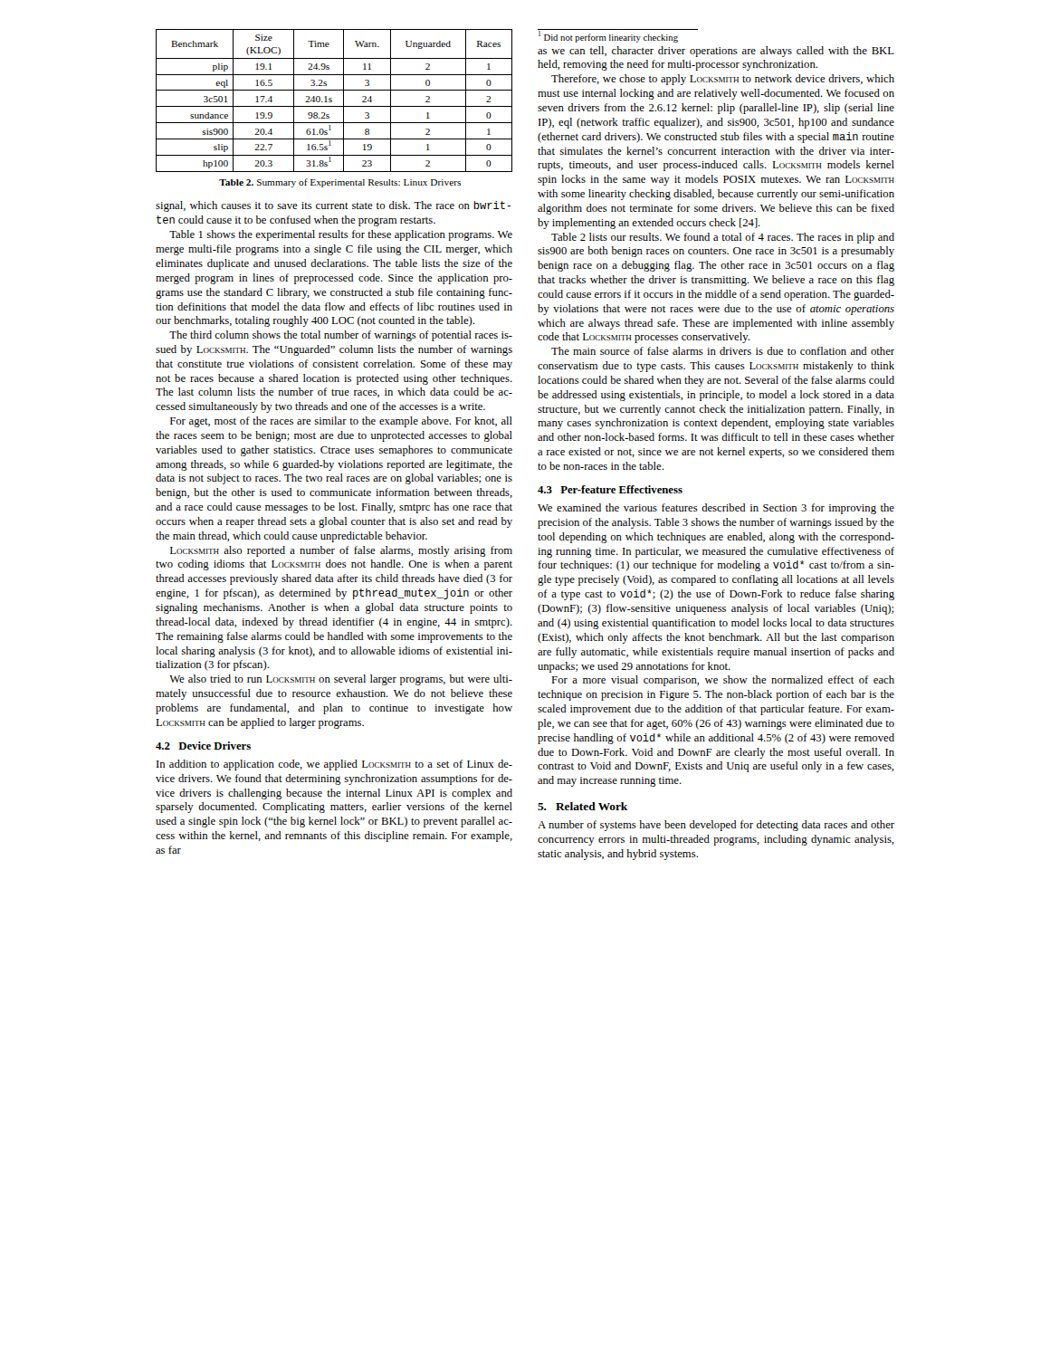| Benchmark | Size (KLOC) | Time | Warn. | Unguarded | Races |
| --- | --- | --- | --- | --- | --- |
| plip | 19.1 | 24.9s | 11 | 2 | 1 |
| eql | 16.5 | 3.2s | 3 | 0 | 0 |
| 3c501 | 17.4 | 240.1s | 24 | 2 | 2 |
| sundance | 19.9 | 98.2s | 3 | 1 | 0 |
| sis900 | 20.4 | 61.0s 1 | 8 | 2 | 1 |
| slip | 22.7 | 16.5s 1 | 19 | 1 | 0 |
| hp100 | 20.3 | 31.8s 1 | 23 | 2 | 0 |
Table 2. Summary of Experimental Results: Linux Drivers
signal, which causes it to save its current state to disk. The race on bwritten could cause it to be confused when the program restarts.
Table 1 shows the experimental results for these application programs. We merge multi-file programs into a single C file using the CIL merger, which eliminates duplicate and unused declarations. The table lists the size of the merged program in lines of preprocessed code. Since the application programs use the standard C library, we constructed a stub file containing function definitions that model the data flow and effects of libc routines used in our benchmarks, totaling roughly 400 LOC (not counted in the table).
The third column shows the total number of warnings of potential races issued by Locksmith. The “Unguarded” column lists the number of warnings that constitute true violations of consistent correlation. Some of these may not be races because a shared location is protected using other techniques. The last column lists the number of true races, in which data could be accessed simultaneously by two threads and one of the accesses is a write.
For aget, most of the races are similar to the example above. For knot, all the races seem to be benign; most are due to unprotected accesses to global variables used to gather statistics. Ctrace uses semaphores to communicate among threads, so while 6 guarded-by violations reported are legitimate, the data is not subject to races. The two real races are on global variables; one is benign, but the other is used to communicate information between threads, and a race could cause messages to be lost. Finally, smtprc has one race that occurs when a reaper thread sets a global counter that is also set and read by the main thread, which could cause unpredictable behavior.
Locksmith also reported a number of false alarms, mostly arising from two coding idioms that Locksmith does not handle. One is when a parent thread accesses previously shared data after its child threads have died (3 for engine, 1 for pfscan), as determined by pthread_mutex_join or other signaling mechanisms. Another is when a global data structure points to thread-local data, indexed by thread identifier (4 in engine, 44 in smtprc). The remaining false alarms could be handled with some improvements to the local sharing analysis (3 for knot), and to allowable idioms of existential initialization (3 for pfscan).
We also tried to run Locksmith on several larger programs, but were ultimately unsuccessful due to resource exhaustion. We do not believe these problems are fundamental, and plan to continue to investigate how Locksmith can be applied to larger programs.
4.2 Device Drivers
In addition to application code, we applied Locksmith to a set of Linux device drivers. We found that determining synchronization assumptions for device drivers is challenging because the internal Linux API is complex and sparsely documented. Complicating matters, earlier versions of the kernel used a single spin lock (“the big kernel lock” or BKL) to prevent parallel access within the kernel, and remnants of this discipline remain. For example, as far
1 Did not perform linearity checking
as we can tell, character driver operations are always called with the BKL held, removing the need for multi-processor synchronization.
Therefore, we chose to apply Locksmith to network device drivers, which must use internal locking and are relatively well-documented. We focused on seven drivers from the 2.6.12 kernel: plip (parallel-line IP), slip (serial line IP), eql (network traffic equalizer), and sis900, 3c501, hp100 and sundance (ethernet card drivers). We constructed stub files with a special main routine that simulates the kernel’s concurrent interaction with the driver via interrupts, timeouts, and user process-induced calls. Locksmith models kernel spin locks in the same way it models POSIX mutexes. We ran Locksmith with some linearity checking disabled, because currently our semi-unification algorithm does not terminate for some drivers. We believe this can be fixed by implementing an extended occurs check [24].
Table 2 lists our results. We found a total of 4 races. The races in plip and sis900 are both benign races on counters. One race in 3c501 is a presumably benign race on a debugging flag. The other race in 3c501 occurs on a flag that tracks whether the driver is transmitting. We believe a race on this flag could cause errors if it occurs in the middle of a send operation. The guarded-by violations that were not races were due to the use of atomic operations which are always thread safe. These are implemented with inline assembly code that Locksmith processes conservatively.
The main source of false alarms in drivers is due to conflation and other conservatism due to type casts. This causes Locksmith mistakenly to think locations could be shared when they are not. Several of the false alarms could be addressed using existentials, in principle, to model a lock stored in a data structure, but we currently cannot check the initialization pattern. Finally, in many cases synchronization is context dependent, employing state variables and other non-lock-based forms. It was difficult to tell in these cases whether a race existed or not, since we are not kernel experts, so we considered them to be non-races in the table.
4.3 Per-feature Effectiveness
We examined the various features described in Section 3 for improving the precision of the analysis. Table 3 shows the number of warnings issued by the tool depending on which techniques are enabled, along with the corresponding running time. In particular, we measured the cumulative effectiveness of four techniques: (1) our technique for modeling a void* cast to/from a single type precisely (Void), as compared to conflating all locations at all levels of a type cast to void*; (2) the use of Down-Fork to reduce false sharing (DownF); (3) flow-sensitive uniqueness analysis of local variables (Uniq); and (4) using existential quantification to model locks local to data structures (Exist), which only affects the knot benchmark. All but the last comparison are fully automatic, while existentials require manual insertion of packs and unpacks; we used 29 annotations for knot.
For a more visual comparison, we show the normalized effect of each technique on precision in Figure 5. The non-black portion of each bar is the scaled improvement due to the addition of that particular feature. For example, we can see that for aget, 60% (26 of 43) warnings were eliminated due to precise handling of void* while an additional 4.5% (2 of 43) were removed due to Down-Fork. Void and DownF are clearly the most useful overall. In contrast to Void and DownF, Exists and Uniq are useful only in a few cases, and may increase running time.
5. Related Work
A number of systems have been developed for detecting data races and other concurrency errors in multi-threaded programs, including dynamic analysis, static analysis, and hybrid systems.